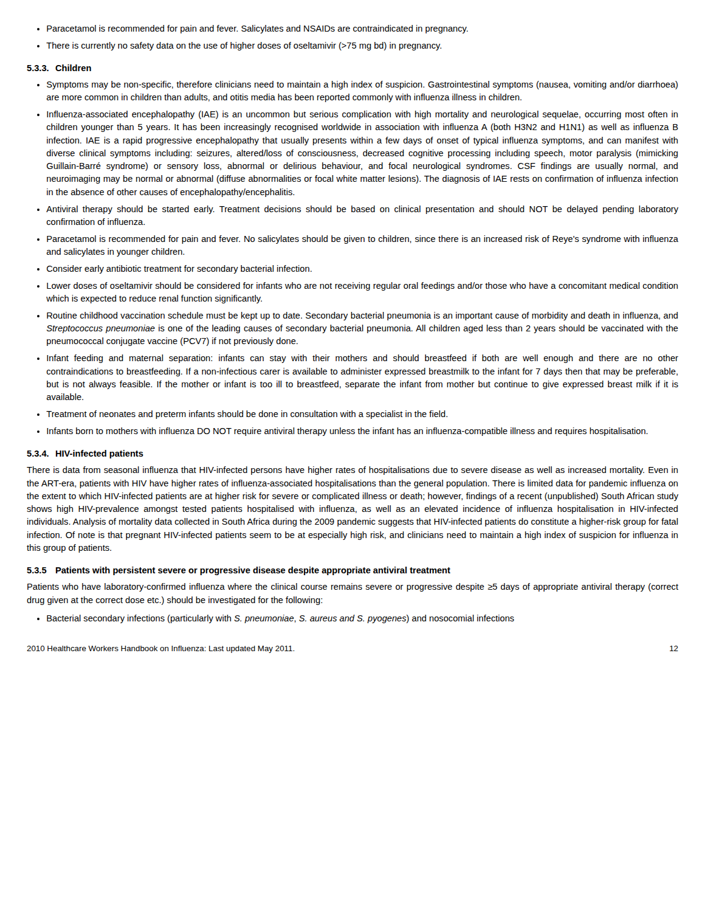Paracetamol is recommended for pain and fever. Salicylates and NSAIDs are contraindicated in pregnancy.
There is currently no safety data on the use of higher doses of oseltamivir (>75 mg bd) in pregnancy.
5.3.3. Children
Symptoms may be non-specific, therefore clinicians need to maintain a high index of suspicion. Gastrointestinal symptoms (nausea, vomiting and/or diarrhoea) are more common in children than adults, and otitis media has been reported commonly with influenza illness in children.
Influenza-associated encephalopathy (IAE) is an uncommon but serious complication with high mortality and neurological sequelae, occurring most often in children younger than 5 years. It has been increasingly recognised worldwide in association with influenza A (both H3N2 and H1N1) as well as influenza B infection. IAE is a rapid progressive encephalopathy that usually presents within a few days of onset of typical influenza symptoms, and can manifest with diverse clinical symptoms including: seizures, altered/loss of consciousness, decreased cognitive processing including speech, motor paralysis (mimicking Guillain-Barré syndrome) or sensory loss, abnormal or delirious behaviour, and focal neurological syndromes. CSF findings are usually normal, and neuroimaging may be normal or abnormal (diffuse abnormalities or focal white matter lesions). The diagnosis of IAE rests on confirmation of influenza infection in the absence of other causes of encephalopathy/encephalitis.
Antiviral therapy should be started early. Treatment decisions should be based on clinical presentation and should NOT be delayed pending laboratory confirmation of influenza.
Paracetamol is recommended for pain and fever. No salicylates should be given to children, since there is an increased risk of Reye's syndrome with influenza and salicylates in younger children.
Consider early antibiotic treatment for secondary bacterial infection.
Lower doses of oseltamivir should be considered for infants who are not receiving regular oral feedings and/or those who have a concomitant medical condition which is expected to reduce renal function significantly.
Routine childhood vaccination schedule must be kept up to date. Secondary bacterial pneumonia is an important cause of morbidity and death in influenza, and Streptococcus pneumoniae is one of the leading causes of secondary bacterial pneumonia. All children aged less than 2 years should be vaccinated with the pneumococcal conjugate vaccine (PCV7) if not previously done.
Infant feeding and maternal separation: infants can stay with their mothers and should breastfeed if both are well enough and there are no other contraindications to breastfeeding. If a non-infectious carer is available to administer expressed breastmilk to the infant for 7 days then that may be preferable, but is not always feasible. If the mother or infant is too ill to breastfeed, separate the infant from mother but continue to give expressed breast milk if it is available.
Treatment of neonates and preterm infants should be done in consultation with a specialist in the field.
Infants born to mothers with influenza DO NOT require antiviral therapy unless the infant has an influenza-compatible illness and requires hospitalisation.
5.3.4. HIV-infected patients
There is data from seasonal influenza that HIV-infected persons have higher rates of hospitalisations due to severe disease as well as increased mortality. Even in the ART-era, patients with HIV have higher rates of influenza-associated hospitalisations than the general population. There is limited data for pandemic influenza on the extent to which HIV-infected patients are at higher risk for severe or complicated illness or death; however, findings of a recent (unpublished) South African study shows high HIV-prevalence amongst tested patients hospitalised with influenza, as well as an elevated incidence of influenza hospitalisation in HIV-infected individuals. Analysis of mortality data collected in South Africa during the 2009 pandemic suggests that HIV-infected patients do constitute a higher-risk group for fatal infection. Of note is that pregnant HIV-infected patients seem to be at especially high risk, and clinicians need to maintain a high index of suspicion for influenza in this group of patients.
5.3.5 Patients with persistent severe or progressive disease despite appropriate antiviral treatment
Patients who have laboratory-confirmed influenza where the clinical course remains severe or progressive despite ≥5 days of appropriate antiviral therapy (correct drug given at the correct dose etc.) should be investigated for the following:
Bacterial secondary infections (particularly with S. pneumoniae, S. aureus and S. pyogenes) and nosocomial infections
2010 Healthcare Workers Handbook on Influenza: Last updated May 2011. 12